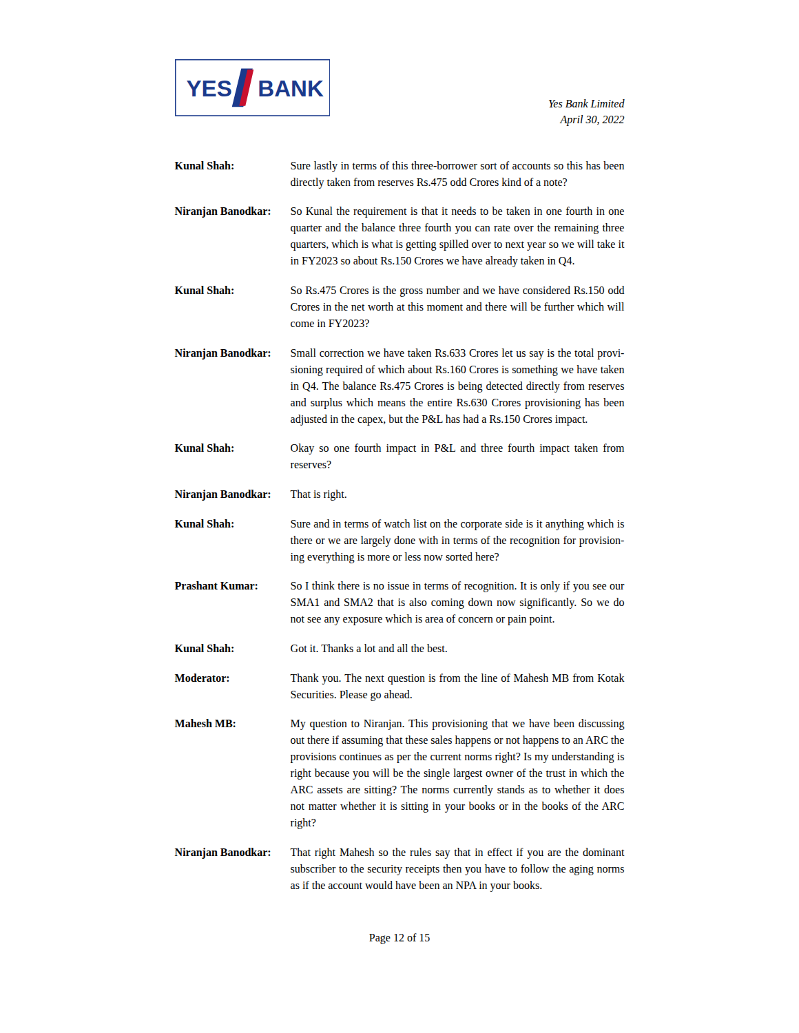YES BANK YES BANK
Yes Bank Limited
April 30, 2022
| Kunal Shah: | Sure lastly in terms of this three-borrower sort of accounts so this has been directly taken from reserves Rs.475 odd Crores kind of a note? |
| Niranjan Banodkar: | So Kunal the requirement is that it needs to be taken in one fourth in one quarter and the balance three fourth you can rate over the remaining three quarters, which is what is getting spilled over to next year so we will take it in FY2023 so about Rs.150 Crores we have already taken in Q4. |
| Kunal Shah: | So Rs.475 Crores is the gross number and we have considered Rs.150 odd Crores in the net worth at this moment and there will be further which will come in FY2023? |
| Niranjan Banodkar: | Small correction we have taken Rs.633 Crores let us say is the total provisioning required of which about Rs.160 Crores is something we have taken in Q4. The balance Rs.475 Crores is being detected directly from reserves and surplus which means the entire Rs.630 Crores provisioning has been adjusted in the capex, but the P&L has had a Rs.150 Crores impact. |
| Kunal Shah: | Okay so one fourth impact in P&L and three fourth impact taken from reserves? |
| Niranjan Banodkar: | That is right. |
| Kunal Shah: | Sure and in terms of watch list on the corporate side is it anything which is there or we are largely done with in terms of the recognition for provisioning everything is more or less now sorted here? |
| Prashant Kumar: | So I think there is no issue in terms of recognition. It is only if you see our SMA1 and SMA2 that is also coming down now significantly. So we do not see any exposure which is area of concern or pain point. |
| Kunal Shah: | Got it. Thanks a lot and all the best. |
| Moderator: | Thank you. The next question is from the line of Mahesh MB from Kotak Securities. Please go ahead. |
| Mahesh MB: | My question to Niranjan. This provisioning that we have been discussing out there if assuming that these sales happens or not happens to an ARC the provisions continues as per the current norms right? Is my understanding is right because you will be the single largest owner of the trust in which the ARC assets are sitting? The norms currently stands as to whether it does not matter whether it is sitting in your books or in the books of the ARC right? |
| Niranjan Banodkar: | That right Mahesh so the rules say that in effect if you are the dominant subscriber to the security receipts then you have to follow the aging norms as if the account would have been an NPA in your books. |
Page 12 of 15